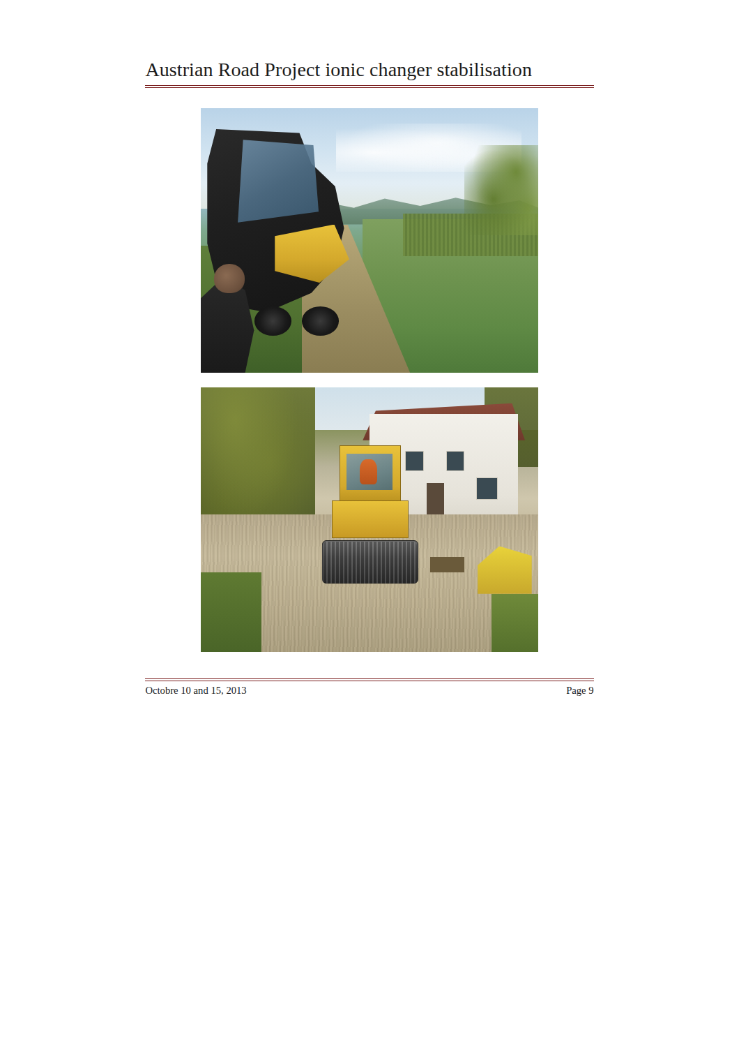Austrian Road Project ionic changer stabilisation
Octobre 10 and 15, 2013 Page 9